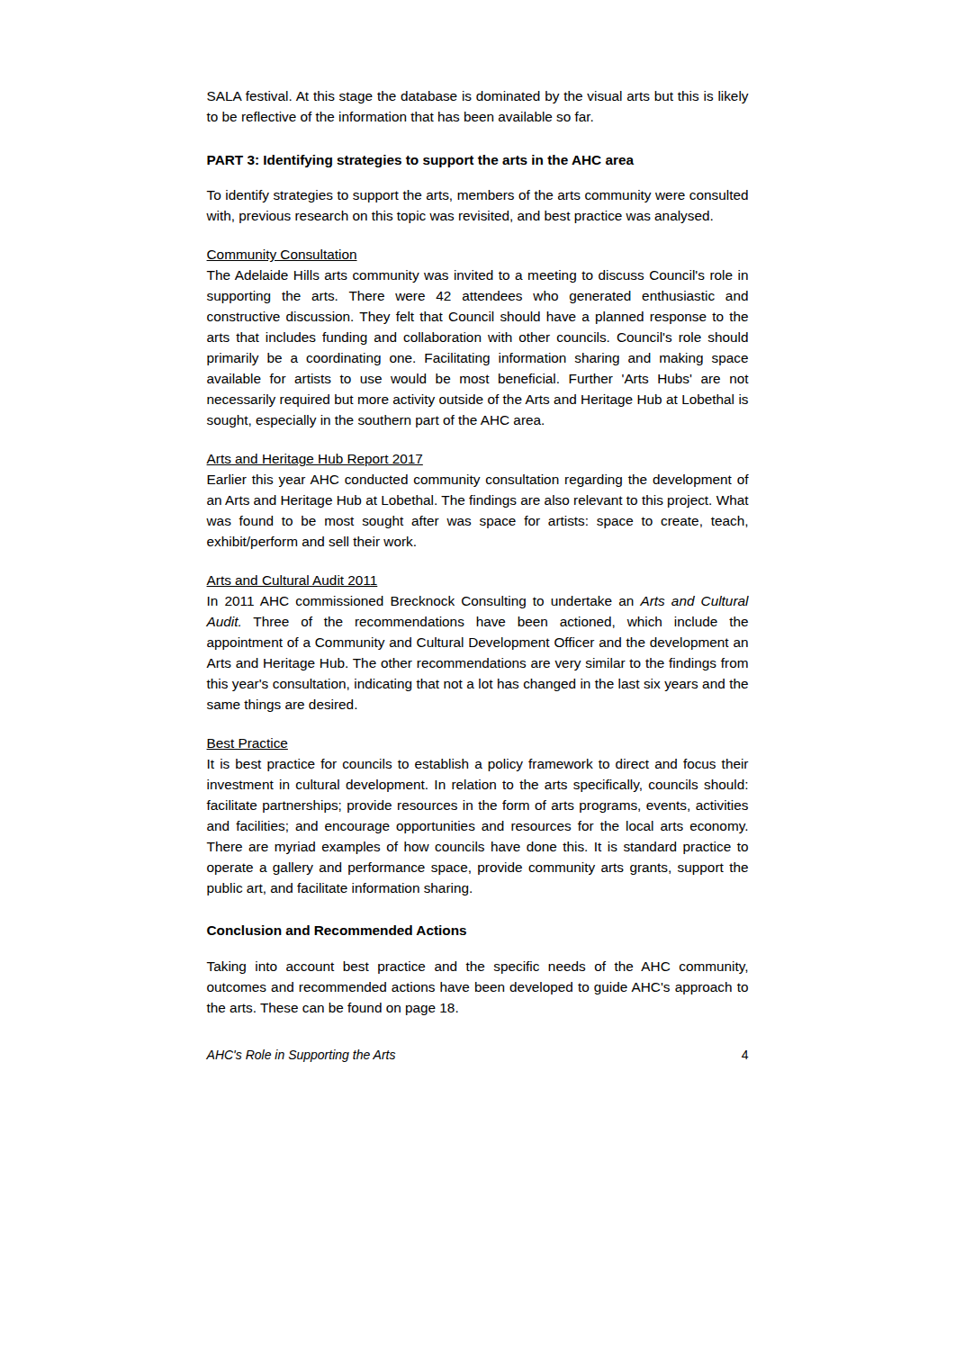SALA festival. At this stage the database is dominated by the visual arts but this is likely to be reflective of the information that has been available so far.
PART 3: Identifying strategies to support the arts in the AHC area
To identify strategies to support the arts, members of the arts community were consulted with, previous research on this topic was revisited, and best practice was analysed.
Community Consultation
The Adelaide Hills arts community was invited to a meeting to discuss Council's role in supporting the arts. There were 42 attendees who generated enthusiastic and constructive discussion. They felt that Council should have a planned response to the arts that includes funding and collaboration with other councils. Council's role should primarily be a coordinating one. Facilitating information sharing and making space available for artists to use would be most beneficial. Further 'Arts Hubs' are not necessarily required but more activity outside of the Arts and Heritage Hub at Lobethal is sought, especially in the southern part of the AHC area.
Arts and Heritage Hub Report 2017
Earlier this year AHC conducted community consultation regarding the development of an Arts and Heritage Hub at Lobethal. The findings are also relevant to this project. What was found to be most sought after was space for artists: space to create, teach, exhibit/perform and sell their work.
Arts and Cultural Audit 2011
In 2011 AHC commissioned Brecknock Consulting to undertake an Arts and Cultural Audit. Three of the recommendations have been actioned, which include the appointment of a Community and Cultural Development Officer and the development an Arts and Heritage Hub. The other recommendations are very similar to the findings from this year's consultation, indicating that not a lot has changed in the last six years and the same things are desired.
Best Practice
It is best practice for councils to establish a policy framework to direct and focus their investment in cultural development. In relation to the arts specifically, councils should: facilitate partnerships; provide resources in the form of arts programs, events, activities and facilities; and encourage opportunities and resources for the local arts economy. There are myriad examples of how councils have done this. It is standard practice to operate a gallery and performance space, provide community arts grants, support the public art, and facilitate information sharing.
Conclusion and Recommended Actions
Taking into account best practice and the specific needs of the AHC community, outcomes and recommended actions have been developed to guide AHC's approach to the arts. These can be found on page 18.
AHC's Role in Supporting the Arts 4